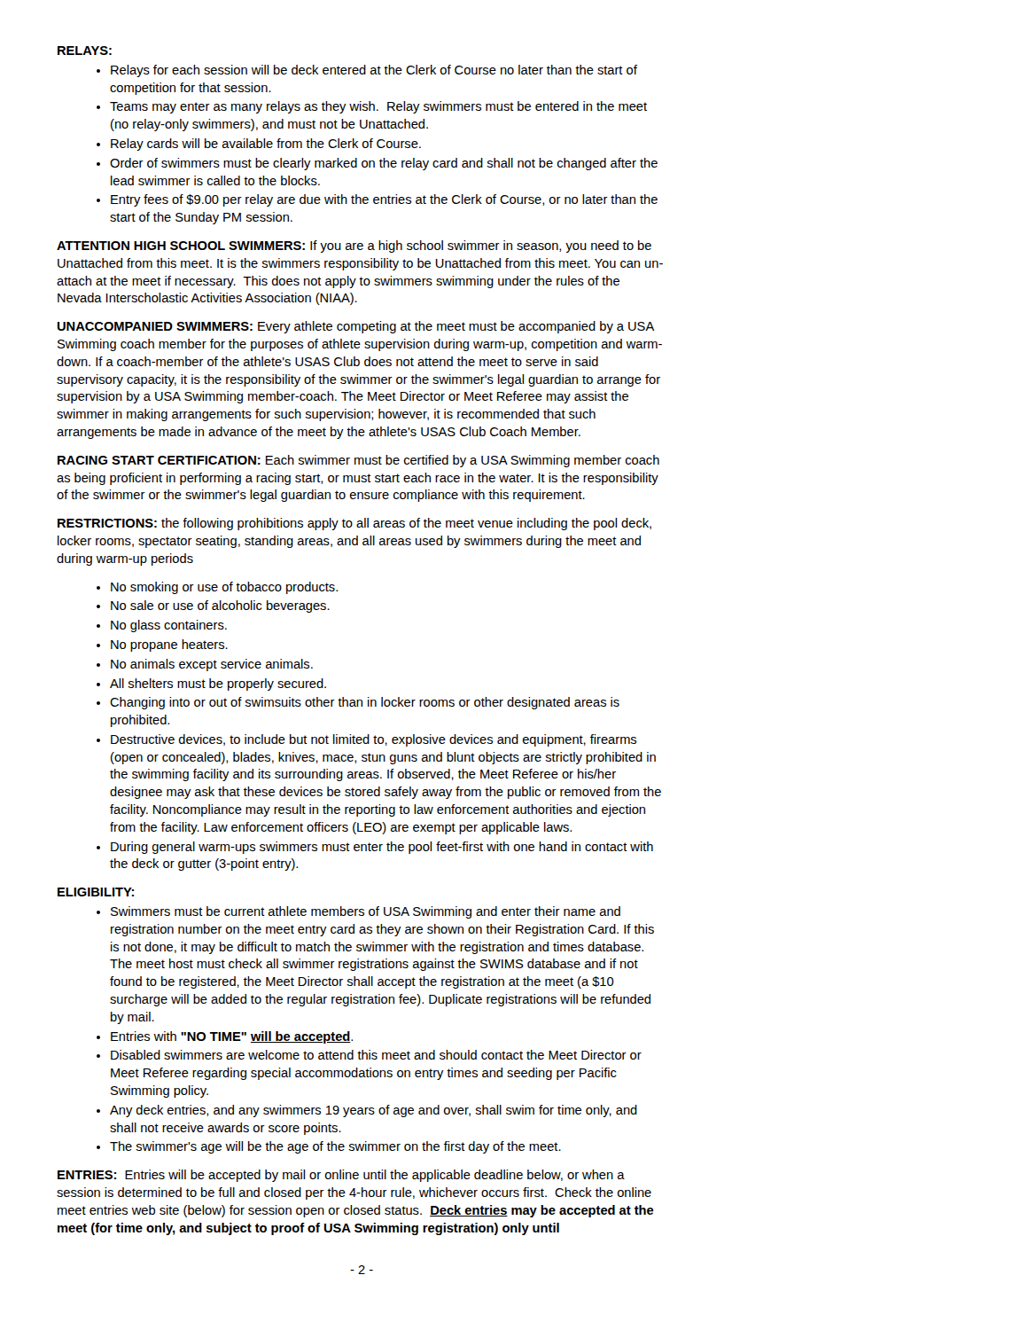RELAYS:
Relays for each session will be deck entered at the Clerk of Course no later than the start of competition for that session.
Teams may enter as many relays as they wish. Relay swimmers must be entered in the meet (no relay-only swimmers), and must not be Unattached.
Relay cards will be available from the Clerk of Course.
Order of swimmers must be clearly marked on the relay card and shall not be changed after the lead swimmer is called to the blocks.
Entry fees of $9.00 per relay are due with the entries at the Clerk of Course, or no later than the start of the Sunday PM session.
ATTENTION HIGH SCHOOL SWIMMERS: If you are a high school swimmer in season, you need to be Unattached from this meet. It is the swimmers responsibility to be Unattached from this meet. You can un-attach at the meet if necessary. This does not apply to swimmers swimming under the rules of the Nevada Interscholastic Activities Association (NIAA).
UNACCOMPANIED SWIMMERS: Every athlete competing at the meet must be accompanied by a USA Swimming coach member for the purposes of athlete supervision during warm-up, competition and warm-down. If a coach-member of the athlete's USAS Club does not attend the meet to serve in said supervisory capacity, it is the responsibility of the swimmer or the swimmer's legal guardian to arrange for supervision by a USA Swimming member-coach. The Meet Director or Meet Referee may assist the swimmer in making arrangements for such supervision; however, it is recommended that such arrangements be made in advance of the meet by the athlete's USAS Club Coach Member.
RACING START CERTIFICATION: Each swimmer must be certified by a USA Swimming member coach as being proficient in performing a racing start, or must start each race in the water. It is the responsibility of the swimmer or the swimmer's legal guardian to ensure compliance with this requirement.
RESTRICTIONS: the following prohibitions apply to all areas of the meet venue including the pool deck, locker rooms, spectator seating, standing areas, and all areas used by swimmers during the meet and during warm-up periods
No smoking or use of tobacco products.
No sale or use of alcoholic beverages.
No glass containers.
No propane heaters.
No animals except service animals.
All shelters must be properly secured.
Changing into or out of swimsuits other than in locker rooms or other designated areas is prohibited.
Destructive devices, to include but not limited to, explosive devices and equipment, firearms (open or concealed), blades, knives, mace, stun guns and blunt objects are strictly prohibited in the swimming facility and its surrounding areas. If observed, the Meet Referee or his/her designee may ask that these devices be stored safely away from the public or removed from the facility. Noncompliance may result in the reporting to law enforcement authorities and ejection from the facility. Law enforcement officers (LEO) are exempt per applicable laws.
During general warm-ups swimmers must enter the pool feet-first with one hand in contact with the deck or gutter (3-point entry).
ELIGIBILITY:
Swimmers must be current athlete members of USA Swimming and enter their name and registration number on the meet entry card as they are shown on their Registration Card. If this is not done, it may be difficult to match the swimmer with the registration and times database. The meet host must check all swimmer registrations against the SWIMS database and if not found to be registered, the Meet Director shall accept the registration at the meet (a $10 surcharge will be added to the regular registration fee). Duplicate registrations will be refunded by mail.
Entries with "NO TIME" will be accepted.
Disabled swimmers are welcome to attend this meet and should contact the Meet Director or Meet Referee regarding special accommodations on entry times and seeding per Pacific Swimming policy.
Any deck entries, and any swimmers 19 years of age and over, shall swim for time only, and shall not receive awards or score points.
The swimmer's age will be the age of the swimmer on the first day of the meet.
ENTRIES: Entries will be accepted by mail or online until the applicable deadline below, or when a session is determined to be full and closed per the 4-hour rule, whichever occurs first. Check the online meet entries web site (below) for session open or closed status. Deck entries may be accepted at the meet (for time only, and subject to proof of USA Swimming registration) only until
- 2 -